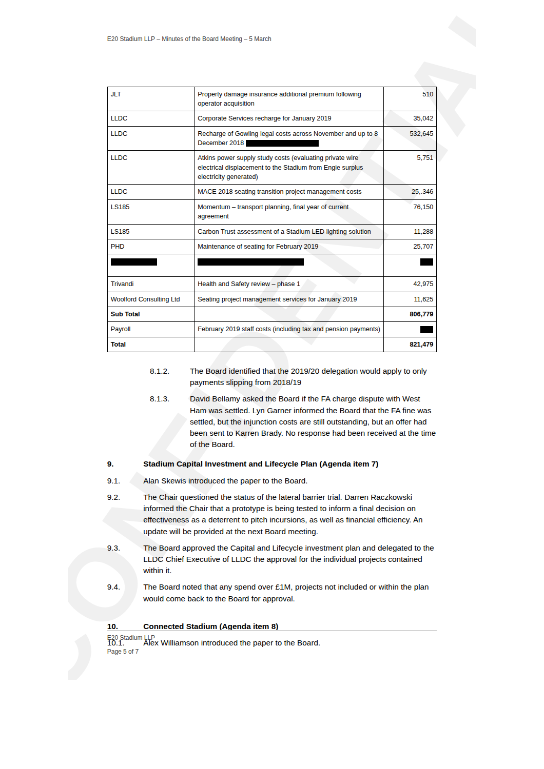CONFIDENTIAL
E20 Stadium LLP – Minutes of the Board Meeting – 5 March
| JLT | Property damage insurance additional premium following operator acquisition | 510 |
| LLDC | Corporate Services recharge for January 2019 | 35,042 |
| LLDC | Recharge of Gowling legal costs across November and up to 8 December 2018 | 532,645 |
| LLDC | Atkins power supply study costs (evaluating private wire electrical displacement to the Stadium from Engie surplus electricity generated) | 5,751 |
| LLDC | MACE 2018 seating transition project management costs | 25,.346 |
| LS185 | Momentum – transport planning, final year of current agreement | 76,150 |
| LS185 | Carbon Trust assessment of a Stadium LED lighting solution | 11,288 |
| PHD | Maintenance of seating for February 2019 | 25,707 |
| Trivandi | Health and Safety review – phase 1 | 42,975 |
| Woolford Consulting Ltd | Seating project management services for January 2019 | 11,625 |
| Sub Total | | 806,779 |
| Payroll | February 2019 staff costs (including tax and pension payments) | |
| Total | | 821,479 |
8.1.2.
The Board identified that the 2019/20 delegation would apply to only payments slipping from 2018/19
8.1.3.
David Bellamy asked the Board if the FA charge dispute with West Ham was settled. Lyn Garner informed the Board that the FA fine was settled, but the injunction costs are still outstanding, but an offer had been sent to Karren Brady. No response had been received at the time of the Board.
9. Stadium Capital Investment and Lifecycle Plan (Agenda item 7)
9.1.
Alan Skewis introduced the paper to the Board.
9.2.
The Chair questioned the status of the lateral barrier trial. Darren Raczkowski informed the Chair that a prototype is being tested to inform a final decision on effectiveness as a deterrent to pitch incursions, as well as financial efficiency. An update will be provided at the next Board meeting.
9.3.
The Board approved the Capital and Lifecycle investment plan and delegated to the LLDC Chief Executive of LLDC the approval for the individual projects contained within it.
9.4.
The Board noted that any spend over £1M, projects not included or within the plan would come back to the Board for approval.
10. Connected Stadium (Agenda item 8)
10.1.
Alex Williamson introduced the paper to the Board.
E20 Stadium LLP
Page 5 of 7